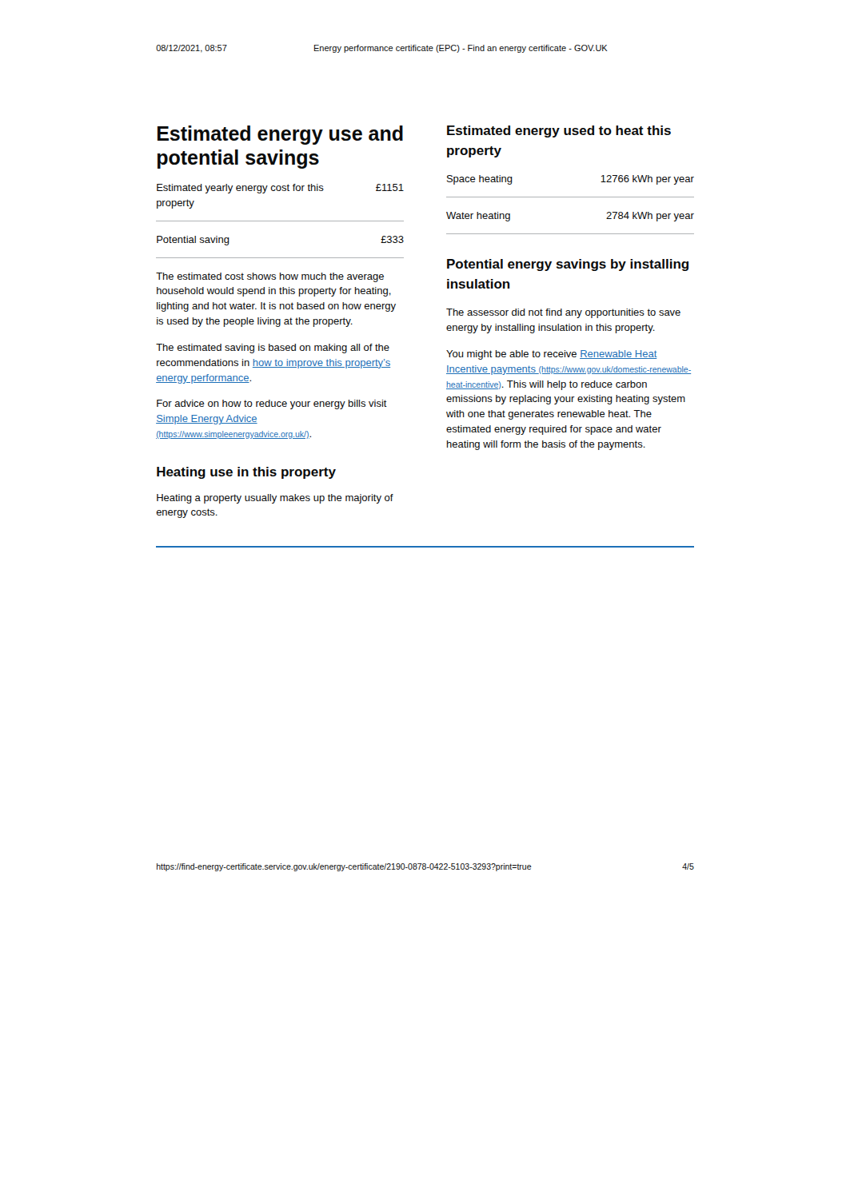08/12/2021, 08:57
Energy performance certificate (EPC) - Find an energy certificate - GOV.UK
Estimated energy use and potential savings
Estimated yearly energy cost for this property
£1151
Potential saving
£333
The estimated cost shows how much the average household would spend in this property for heating, lighting and hot water. It is not based on how energy is used by the people living at the property.
The estimated saving is based on making all of the recommendations in how to improve this property’s energy performance.
For advice on how to reduce your energy bills visit Simple Energy Advice (https://www.simpleenergyadvice.org.uk/).
Heating use in this property
Heating a property usually makes up the majority of energy costs.
Estimated energy used to heat this property
Space heating
12766 kWh per year
Water heating
2784 kWh per year
Potential energy savings by installing insulation
The assessor did not find any opportunities to save energy by installing insulation in this property.
You might be able to receive Renewable Heat Incentive payments (https://www.gov.uk/domestic-renewable-heat-incentive). This will help to reduce carbon emissions by replacing your existing heating system with one that generates renewable heat. The estimated energy required for space and water heating will form the basis of the payments.
https://find-energy-certificate.service.gov.uk/energy-certificate/2190-0878-0422-5103-3293?print=true
4/5